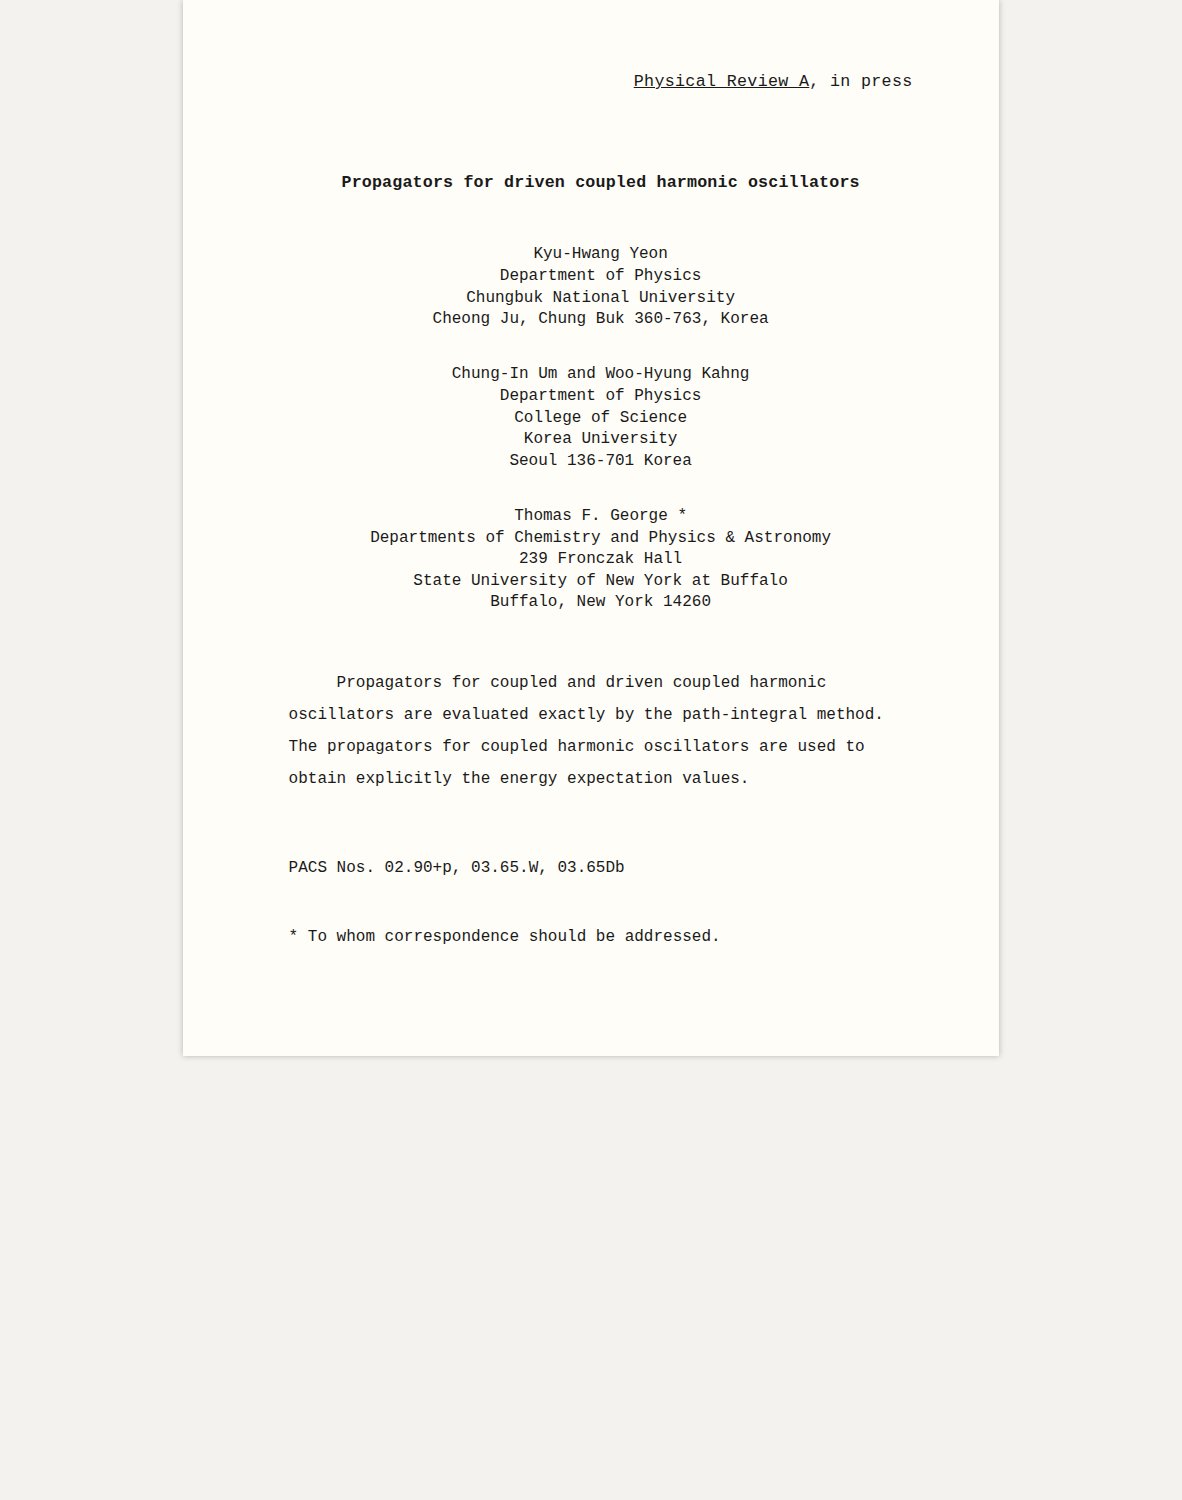Physical Review A, in press
Propagators for driven coupled harmonic oscillators
Kyu-Hwang Yeon
Department of Physics
Chungbuk National University
Cheong Ju, Chung Buk 360-763, Korea
Chung-In Um and Woo-Hyung Kahng
Department of Physics
College of Science
Korea University
Seoul 136-701 Korea
Thomas F. George *
Departments of Chemistry and Physics & Astronomy
239 Fronczak Hall
State University of New York at Buffalo
Buffalo, New York 14260
Propagators for coupled and driven coupled harmonic oscillators are evaluated exactly by the path-integral method. The propagators for coupled harmonic oscillators are used to obtain explicitly the energy expectation values.
PACS Nos. 02.90+p, 03.65.W, 03.65Db
* To whom correspondence should be addressed.